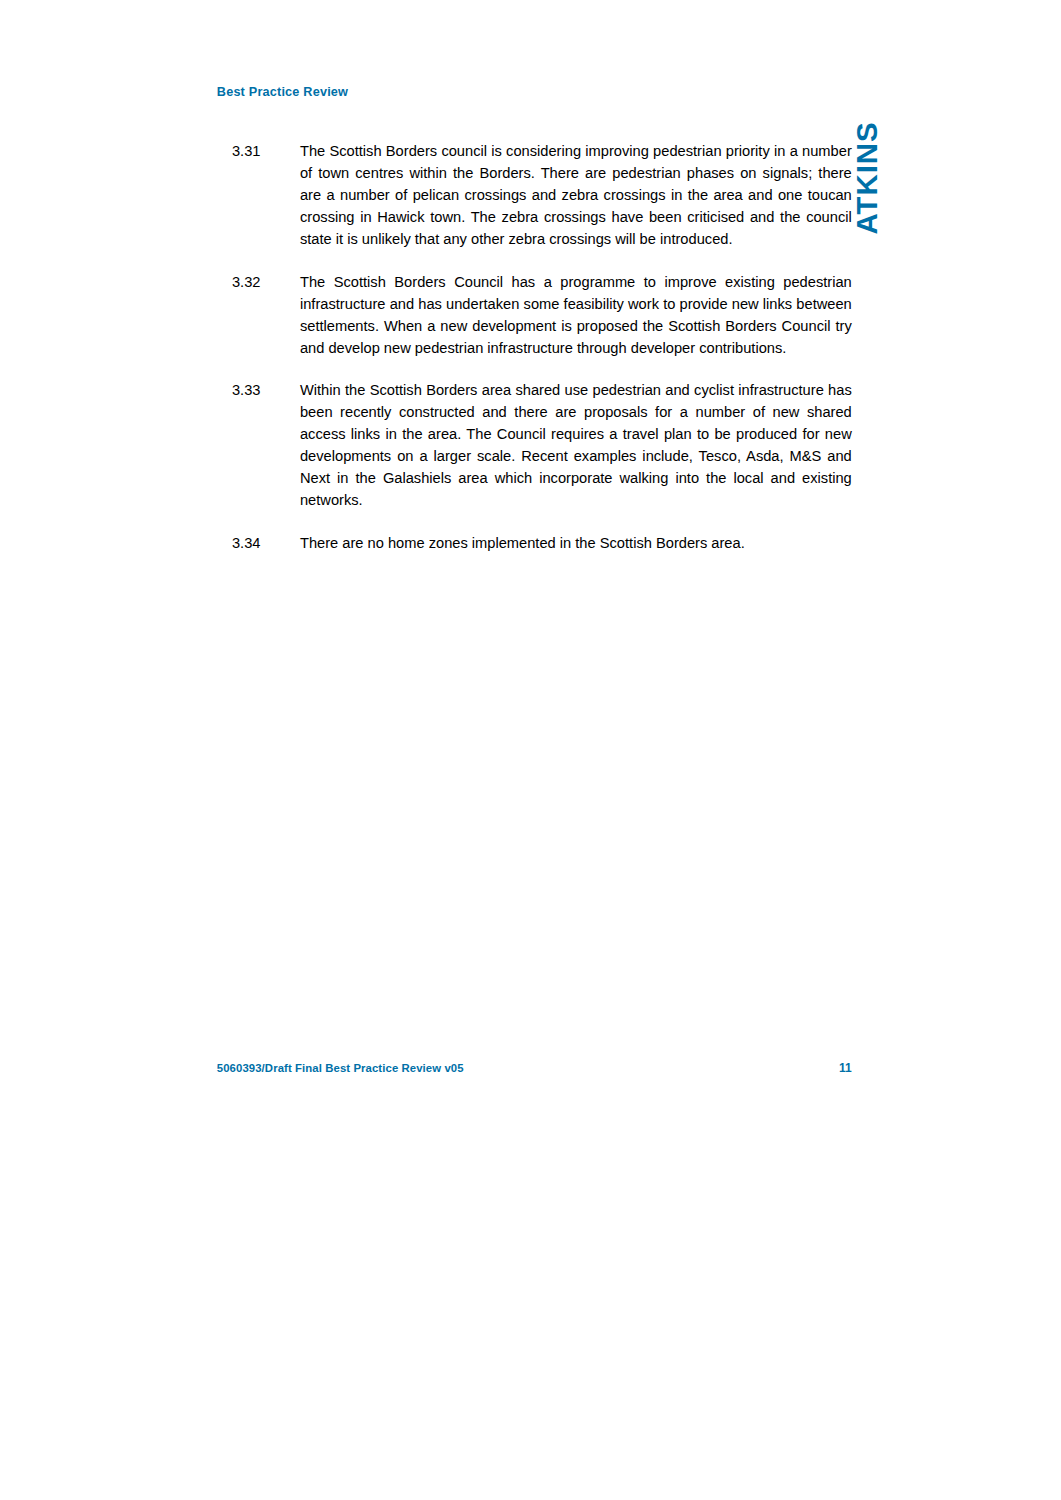ATKINS
Best Practice Review
3.31
The Scottish Borders council is considering improving pedestrian priority in a number of town centres within the Borders. There are pedestrian phases on signals; there are a number of pelican crossings and zebra crossings in the area and one toucan crossing in Hawick town. The zebra crossings have been criticised and the council state it is unlikely that any other zebra crossings will be introduced.
3.32
The Scottish Borders Council has a programme to improve existing pedestrian infrastructure and has undertaken some feasibility work to provide new links between settlements. When a new development is proposed the Scottish Borders Council try and develop new pedestrian infrastructure through developer contributions.
3.33
Within the Scottish Borders area shared use pedestrian and cyclist infrastructure has been recently constructed and there are proposals for a number of new shared access links in the area. The Council requires a travel plan to be produced for new developments on a larger scale. Recent examples include, Tesco, Asda, M&S and Next in the Galashiels area which incorporate walking into the local and existing networks.
3.34
There are no home zones implemented in the Scottish Borders area.
5060393/Draft Final Best Practice Review v05
11